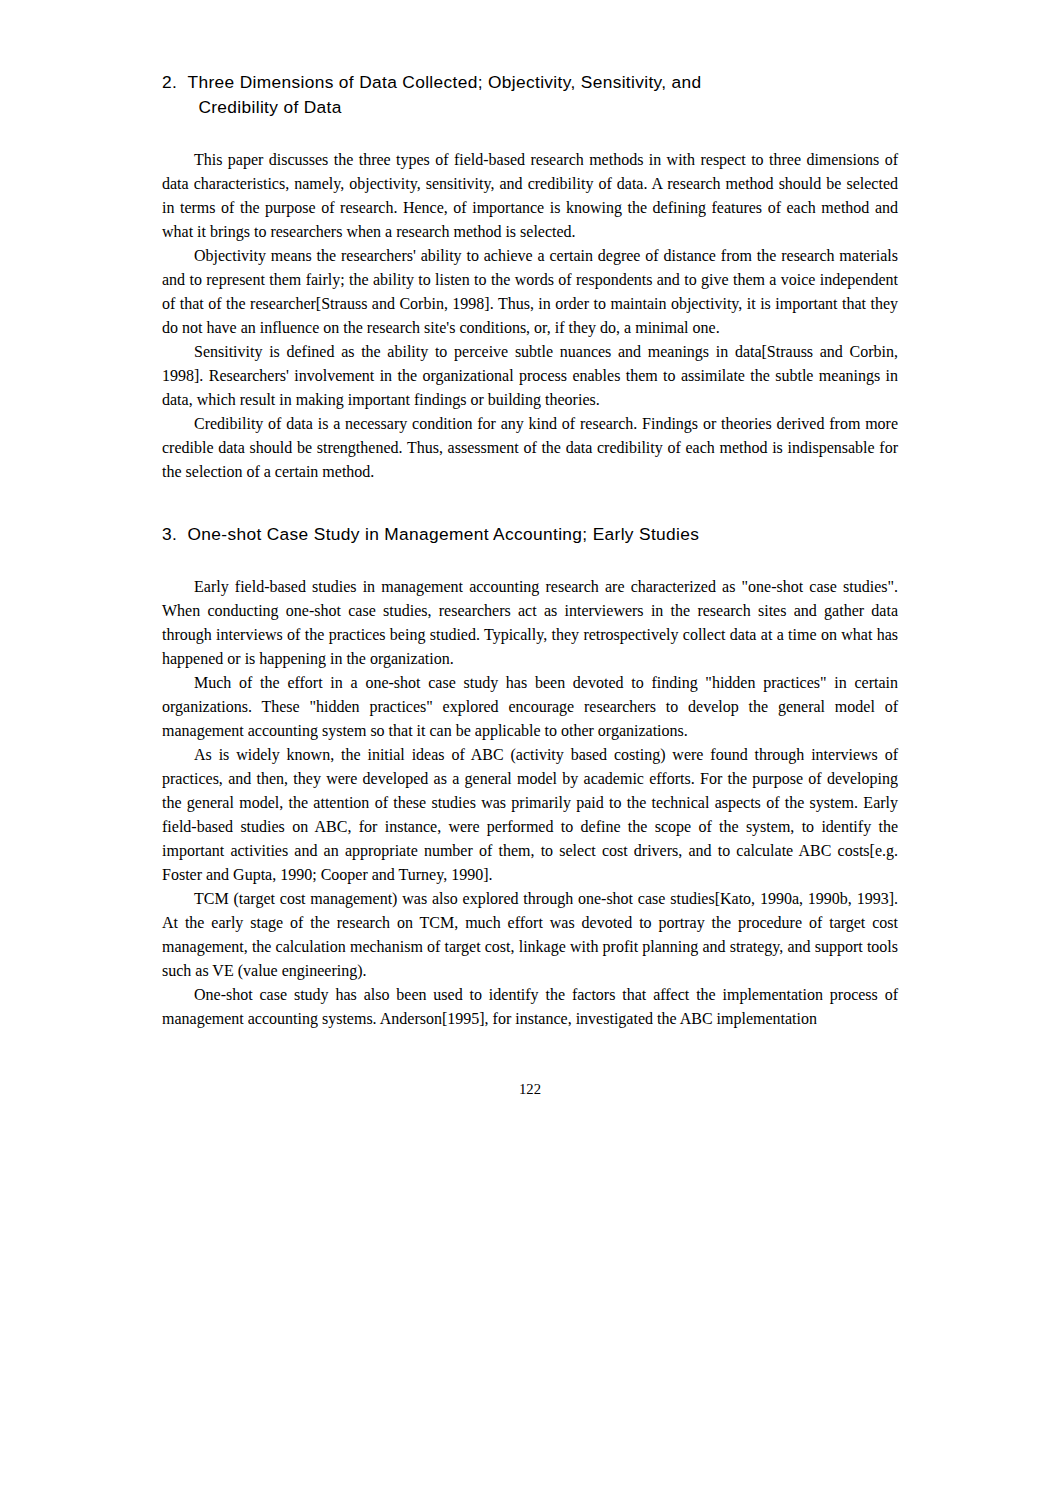2. Three Dimensions of Data Collected; Objectivity, Sensitivity, and Credibility of Data
This paper discusses the three types of field-based research methods in with respect to three dimensions of data characteristics, namely, objectivity, sensitivity, and credibility of data. A research method should be selected in terms of the purpose of research. Hence, of importance is knowing the defining features of each method and what it brings to researchers when a research method is selected.
Objectivity means the researchers' ability to achieve a certain degree of distance from the research materials and to represent them fairly; the ability to listen to the words of respondents and to give them a voice independent of that of the researcher[Strauss and Corbin, 1998]. Thus, in order to maintain objectivity, it is important that they do not have an influence on the research site's conditions, or, if they do, a minimal one.
Sensitivity is defined as the ability to perceive subtle nuances and meanings in data[Strauss and Corbin, 1998]. Researchers' involvement in the organizational process enables them to assimilate the subtle meanings in data, which result in making important findings or building theories.
Credibility of data is a necessary condition for any kind of research. Findings or theories derived from more credible data should be strengthened. Thus, assessment of the data credibility of each method is indispensable for the selection of a certain method.
3. One-shot Case Study in Management Accounting; Early Studies
Early field-based studies in management accounting research are characterized as "one-shot case studies". When conducting one-shot case studies, researchers act as interviewers in the research sites and gather data through interviews of the practices being studied. Typically, they retrospectively collect data at a time on what has happened or is happening in the organization.
Much of the effort in a one-shot case study has been devoted to finding "hidden practices" in certain organizations. These "hidden practices" explored encourage researchers to develop the general model of management accounting system so that it can be applicable to other organizations.
As is widely known, the initial ideas of ABC (activity based costing) were found through interviews of practices, and then, they were developed as a general model by academic efforts. For the purpose of developing the general model, the attention of these studies was primarily paid to the technical aspects of the system. Early field-based studies on ABC, for instance, were performed to define the scope of the system, to identify the important activities and an appropriate number of them, to select cost drivers, and to calculate ABC costs[e.g. Foster and Gupta, 1990; Cooper and Turney, 1990].
TCM (target cost management) was also explored through one-shot case studies[Kato, 1990a, 1990b, 1993]. At the early stage of the research on TCM, much effort was devoted to portray the procedure of target cost management, the calculation mechanism of target cost, linkage with profit planning and strategy, and support tools such as VE (value engineering).
One-shot case study has also been used to identify the factors that affect the implementation process of management accounting systems. Anderson[1995], for instance, investigated the ABC implementation
122